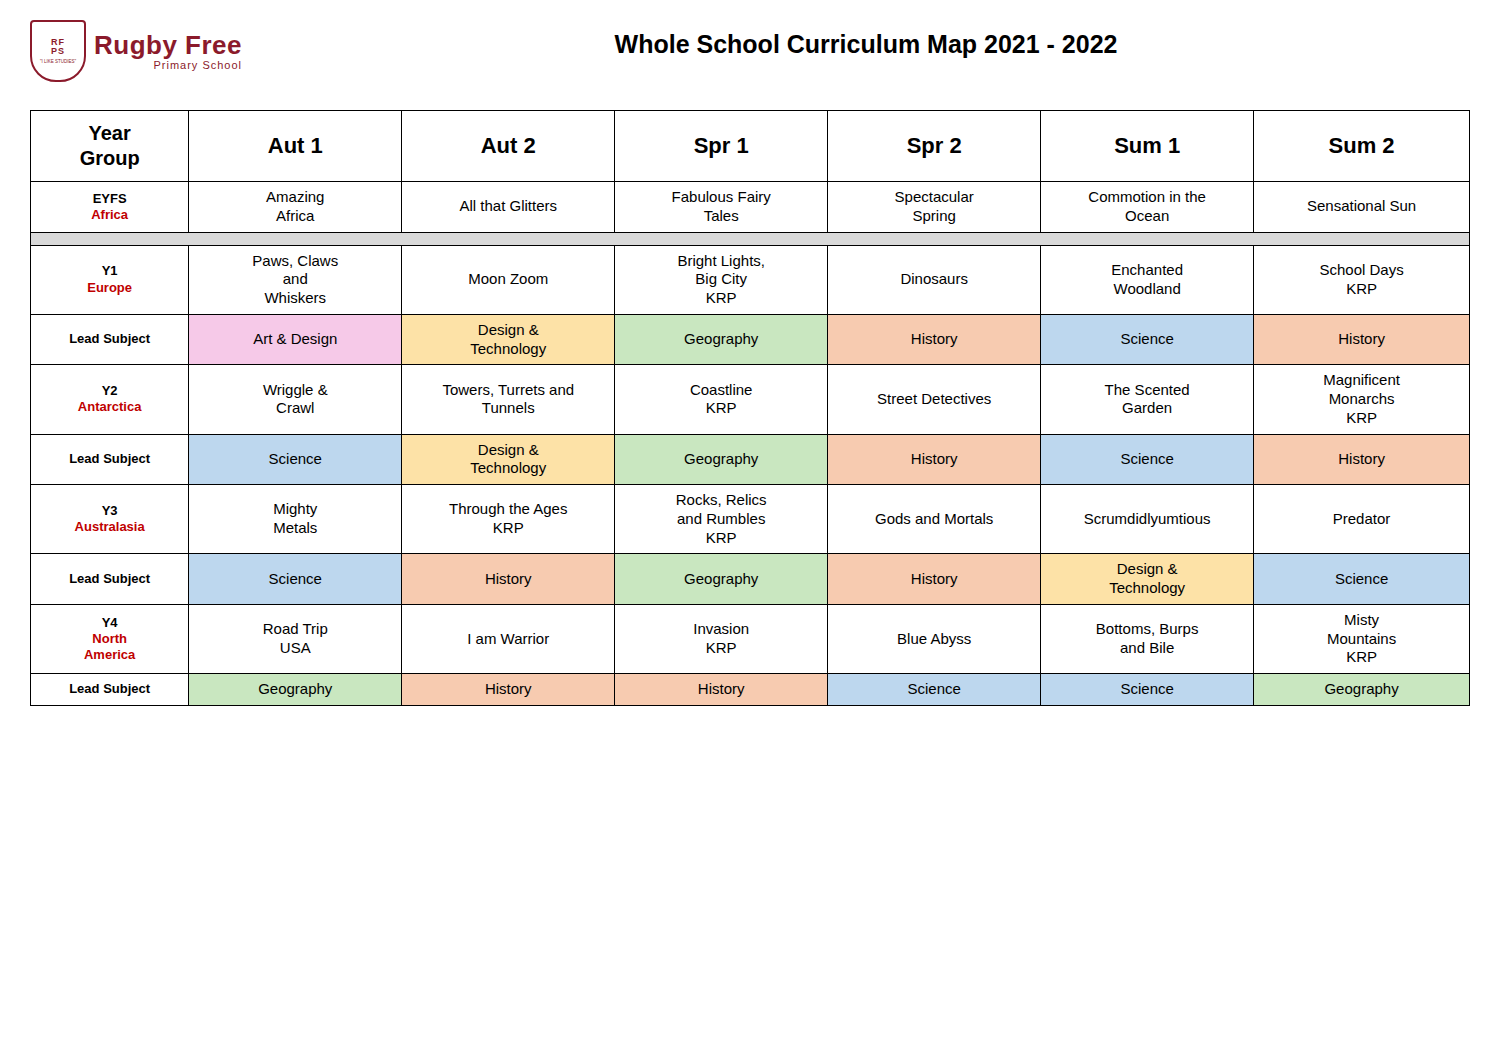RF PS "I LIKE STUDIES"
Rugby Free
Primary School
Whole School Curriculum Map 2021 - 2022
| Year Group | Aut 1 | Aut 2 | Spr 1 | Spr 2 | Sum 1 | Sum 2 |
| --- | --- | --- | --- | --- | --- | --- |
| EYFS Africa | Amazing Africa | All that Glitters | Fabulous Fairy Tales | Spectacular Spring | Commotion in the Ocean | Sensational Sun |
| Y1 Europe | Paws, Claws and Whiskers | Moon Zoom | Bright Lights, Big City KRP | Dinosaurs | Enchanted Woodland | School Days KRP |
| Lead Subject | Art & Design | Design & Technology | Geography | History | Science | History |
| Y2 Antarctica | Wriggle & Crawl | Towers, Turrets and Tunnels | Coastline KRP | Street Detectives | The Scented Garden | Magnificent Monarchs KRP |
| Lead Subject | Science | Design & Technology | Geography | History | Science | History |
| Y3 Australasia | Mighty Metals | Through the Ages KRP | Rocks, Relics and Rumbles KRP | Gods and Mortals | Scrumdidlyumtious | Predator |
| Lead Subject | Science | History | Geography | History | Design & Technology | Science |
| Y4 North America | Road Trip USA | I am Warrior | Invasion KRP | Blue Abyss | Bottoms, Burps and Bile | Misty Mountains KRP |
| Lead Subject | Geography | History | History | Science | Science | Geography |